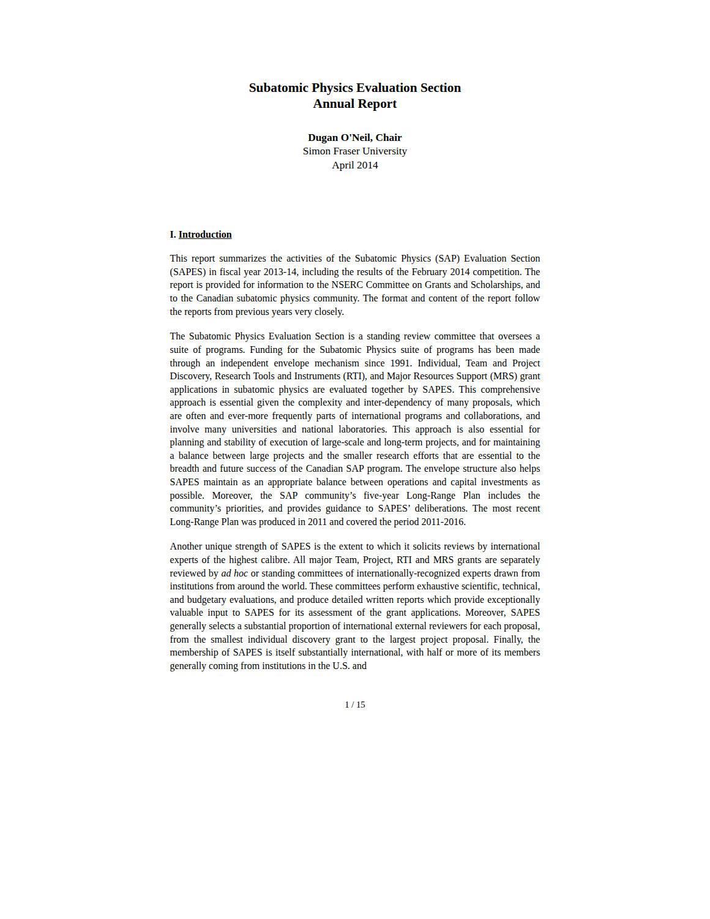Subatomic Physics Evaluation Section
Annual Report
Dugan O'Neil, Chair
Simon Fraser University
April 2014
I. Introduction
This report summarizes the activities of the Subatomic Physics (SAP) Evaluation Section (SAPES) in fiscal year 2013-14, including the results of the February 2014 competition. The report is provided for information to the NSERC Committee on Grants and Scholarships, and to the Canadian subatomic physics community. The format and content of the report follow the reports from previous years very closely.
The Subatomic Physics Evaluation Section is a standing review committee that oversees a suite of programs. Funding for the Subatomic Physics suite of programs has been made through an independent envelope mechanism since 1991. Individual, Team and Project Discovery, Research Tools and Instruments (RTI), and Major Resources Support (MRS) grant applications in subatomic physics are evaluated together by SAPES. This comprehensive approach is essential given the complexity and inter-dependency of many proposals, which are often and ever-more frequently parts of international programs and collaborations, and involve many universities and national laboratories. This approach is also essential for planning and stability of execution of large-scale and long-term projects, and for maintaining a balance between large projects and the smaller research efforts that are essential to the breadth and future success of the Canadian SAP program. The envelope structure also helps SAPES maintain as an appropriate balance between operations and capital investments as possible. Moreover, the SAP community’s five-year Long-Range Plan includes the community’s priorities, and provides guidance to SAPES’ deliberations. The most recent Long-Range Plan was produced in 2011 and covered the period 2011-2016.
Another unique strength of SAPES is the extent to which it solicits reviews by international experts of the highest calibre. All major Team, Project, RTI and MRS grants are separately reviewed by ad hoc or standing committees of internationally-recognized experts drawn from institutions from around the world. These committees perform exhaustive scientific, technical, and budgetary evaluations, and produce detailed written reports which provide exceptionally valuable input to SAPES for its assessment of the grant applications. Moreover, SAPES generally selects a substantial proportion of international external reviewers for each proposal, from the smallest individual discovery grant to the largest project proposal. Finally, the membership of SAPES is itself substantially international, with half or more of its members generally coming from institutions in the U.S. and
1 / 15